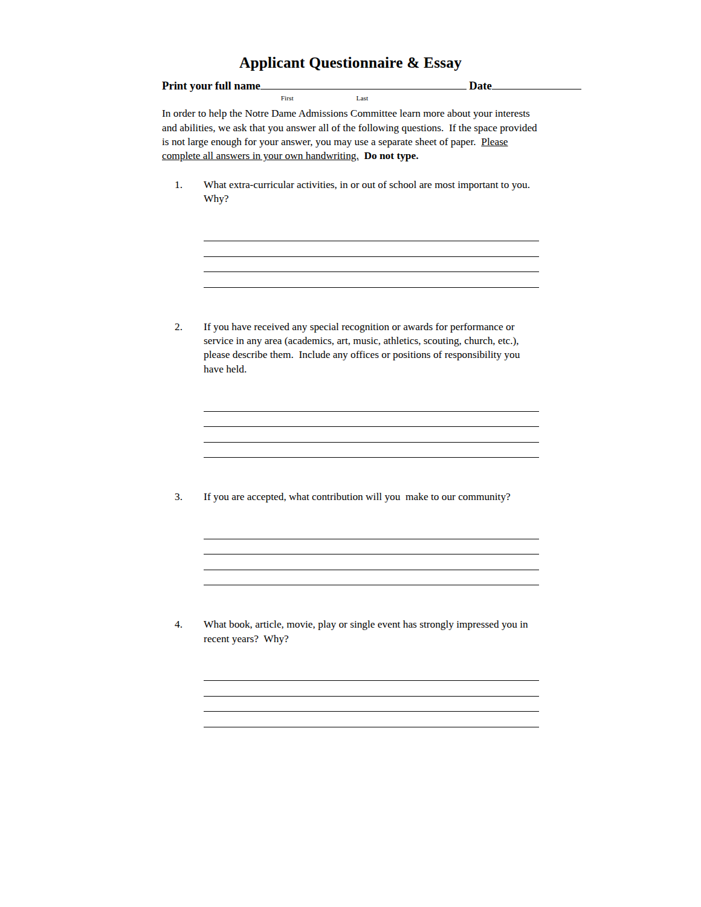Applicant Questionnaire & Essay
Print your full name Date
First Last
In order to help the Notre Dame Admissions Committee learn more about your interests and abilities, we ask that you answer all of the following questions. If the space provided is not large enough for your answer, you may use a separate sheet of paper. Please complete all answers in your own handwriting. Do not type.
1. What extra-curricular activities, in or out of school are most important to you. Why?
2. If you have received any special recognition or awards for performance or service in any area (academics, art, music, athletics, scouting, church, etc.), please describe them. Include any offices or positions of responsibility you have held.
3. If you are accepted, what contribution will you make to our community?
4. What book, article, movie, play or single event has strongly impressed you in recent years? Why?